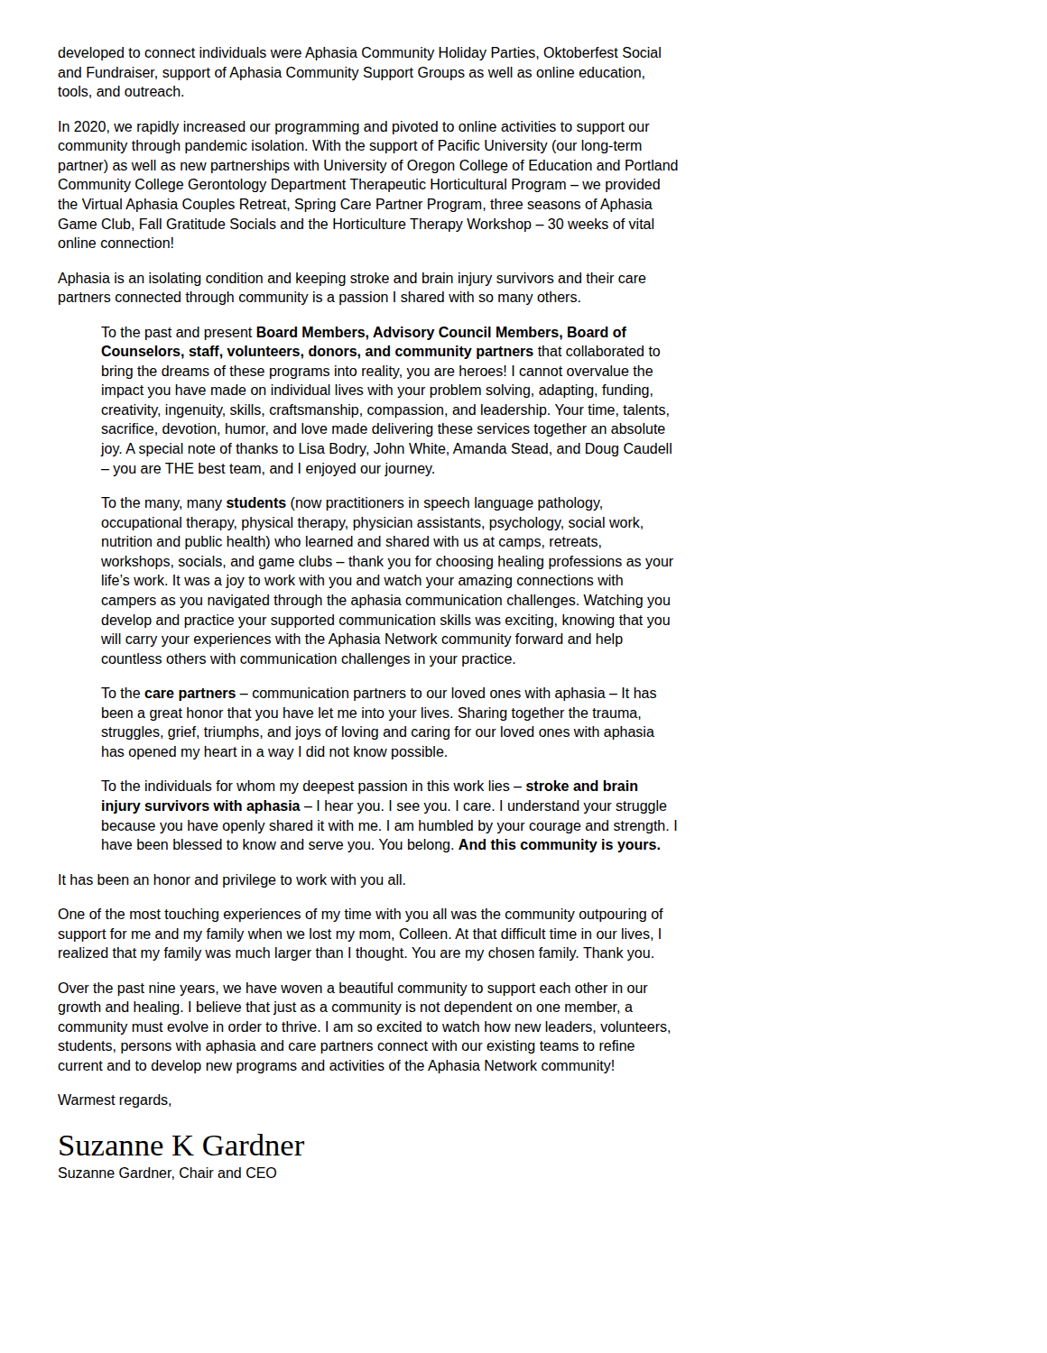developed to connect individuals were Aphasia Community Holiday Parties, Oktoberfest Social and Fundraiser, support of Aphasia Community Support Groups as well as online education, tools, and outreach.
In 2020, we rapidly increased our programming and pivoted to online activities to support our community through pandemic isolation. With the support of Pacific University (our long-term partner) as well as new partnerships with University of Oregon College of Education and Portland Community College Gerontology Department Therapeutic Horticultural Program – we provided the Virtual Aphasia Couples Retreat, Spring Care Partner Program, three seasons of Aphasia Game Club, Fall Gratitude Socials and the Horticulture Therapy Workshop – 30 weeks of vital online connection!
Aphasia is an isolating condition and keeping stroke and brain injury survivors and their care partners connected through community is a passion I shared with so many others.
To the past and present Board Members, Advisory Council Members, Board of Counselors, staff, volunteers, donors, and community partners that collaborated to bring the dreams of these programs into reality, you are heroes! I cannot overvalue the impact you have made on individual lives with your problem solving, adapting, funding, creativity, ingenuity, skills, craftsmanship, compassion, and leadership. Your time, talents, sacrifice, devotion, humor, and love made delivering these services together an absolute joy. A special note of thanks to Lisa Bodry, John White, Amanda Stead, and Doug Caudell – you are THE best team, and I enjoyed our journey.
To the many, many students (now practitioners in speech language pathology, occupational therapy, physical therapy, physician assistants, psychology, social work, nutrition and public health) who learned and shared with us at camps, retreats, workshops, socials, and game clubs – thank you for choosing healing professions as your life’s work. It was a joy to work with you and watch your amazing connections with campers as you navigated through the aphasia communication challenges. Watching you develop and practice your supported communication skills was exciting, knowing that you will carry your experiences with the Aphasia Network community forward and help countless others with communication challenges in your practice.
To the care partners – communication partners to our loved ones with aphasia – It has been a great honor that you have let me into your lives. Sharing together the trauma, struggles, grief, triumphs, and joys of loving and caring for our loved ones with aphasia has opened my heart in a way I did not know possible.
To the individuals for whom my deepest passion in this work lies – stroke and brain injury survivors with aphasia – I hear you. I see you. I care. I understand your struggle because you have openly shared it with me. I am humbled by your courage and strength. I have been blessed to know and serve you. You belong. And this community is yours.
It has been an honor and privilege to work with you all.
One of the most touching experiences of my time with you all was the community outpouring of support for me and my family when we lost my mom, Colleen. At that difficult time in our lives, I realized that my family was much larger than I thought. You are my chosen family. Thank you.
Over the past nine years, we have woven a beautiful community to support each other in our growth and healing. I believe that just as a community is not dependent on one member, a community must evolve in order to thrive. I am so excited to watch how new leaders, volunteers, students, persons with aphasia and care partners connect with our existing teams to refine current and to develop new programs and activities of the Aphasia Network community!
Warmest regards,
Suzanne K Gardner
Suzanne Gardner, Chair and CEO